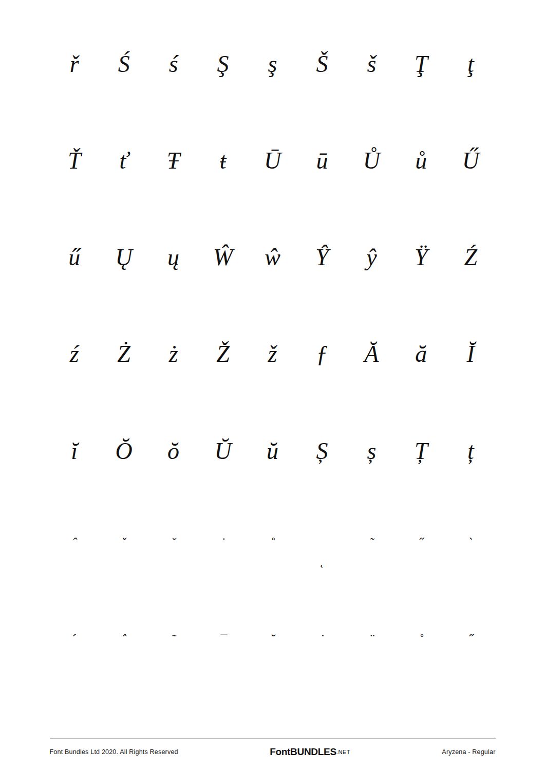ř
Ś
ś
Ş
ş
Š
š
Ţ
ţ
Ť
ť
Ŧ
ŧ
Ū
ū
Ů
ů
Ű
ű
Ų
ų
Ŵ
ŵ
Ŷ
ŷ
Ÿ
Ź
ź
Ż
ż
Ž
ž
ƒ
Ă
ă
Ĭ
ĭ
Ŏ
ŏ
Ŭ
ŭ
Ș
ș
Ț
ț
ˆ
ˇ
˘
˙
˚
˛
˜
˝
ˋ
ˊ
ˆ
˜
¯
˘
˙
¨
˚
˝
Font Bundles Ltd 2020. All Rights Reserved
FontBUNDLES.NET
Aryzena - Regular